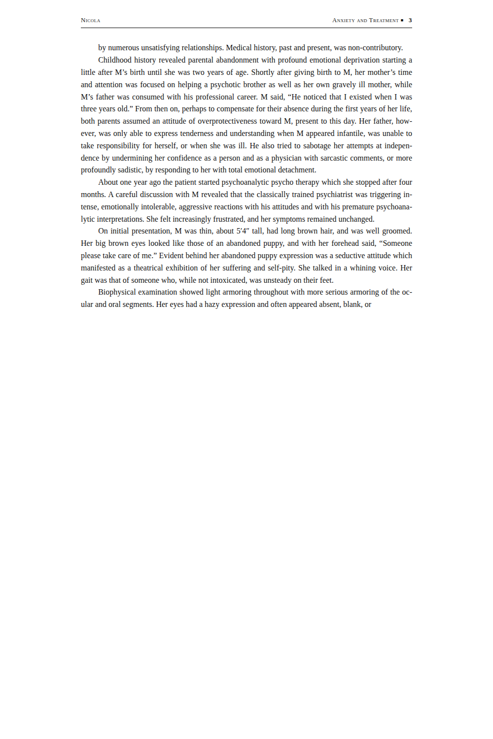Nicola Anxiety and Treatment ■3
by numerous unsatisfying relationships. Medical history, past and present, was non-contributory.
Childhood history revealed parental abandonment with profound emotional deprivation starting a little after M’s birth until she was two years of age. Shortly after giving birth to M, her mother’s time and attention was focused on helping a psychotic brother as well as her own gravely ill mother, while M’s father was consumed with his professional career. M said, “He noticed that I existed when I was three years old.” From then on, perhaps to compensate for their absence during the first years of her life, both parents assumed an attitude of overprotectiveness toward M, present to this day. Her father, however, was only able to express tenderness and understanding when M appeared infantile, was unable to take responsibility for herself, or when she was ill. He also tried to sabotage her attempts at independence by undermining her confidence as a person and as a physician with sarcastic comments, or more profoundly sadistic, by responding to her with total emotional detachment.
About one year ago the patient started psychoanalytic psycho therapy which she stopped after four months. A careful discussion with M revealed that the classically trained psychiatrist was triggering intense, emotionally intolerable, aggressive reactions with his attitudes and with his premature psychoanalytic interpretations. She felt increasingly frustrated, and her symptoms remained unchanged.
On initial presentation, M was thin, about 5′4″ tall, had long brown hair, and was well groomed. Her big brown eyes looked like those of an abandoned puppy, and with her forehead said, “Someone please take care of me.” Evident behind her abandoned puppy expression was a seductive attitude which manifested as a theatrical exhibition of her suffering and self-pity. She talked in a whining voice. Her gait was that of someone who, while not intoxicated, was unsteady on their feet.
Biophysical examination showed light armoring throughout with more serious armoring of the ocular and oral segments. Her eyes had a hazy expression and often appeared absent, blank, or